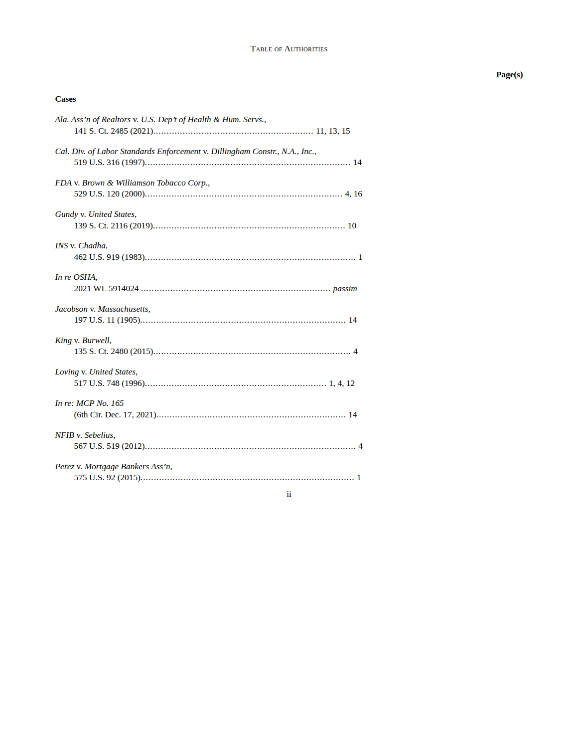Table of Authorities
Page(s)
Cases
Ala. Ass’n of Realtors v. U.S. Dep’t of Health & Hum. Servs.,
141 S. Ct. 2485 (2021)............................................................ 11, 13, 15
Cal. Div. of Labor Standards Enforcement v. Dillingham Constr., N.A., Inc.,
519 U.S. 316 (1997)............................................................................. 14
FDA v. Brown & Williamson Tobacco Corp.,
529 U.S. 120 (2000).......................................................................... 4, 16
Gundy v. United States,
139 S. Ct. 2116 (2019)........................................................................ 10
INS v. Chadha,
462 U.S. 919 (1983)............................................................................... 1
In re OSHA,
2021 WL 5914024 ....................................................................... passim
Jacobson v. Massachusetts,
197 U.S. 11 (1905)............................................................................. 14
King v. Burwell,
135 S. Ct. 2480 (2015).......................................................................... 4
Loving v. United States,
517 U.S. 748 (1996).................................................................... 1, 4, 12
In re: MCP No. 165
(6th Cir. Dec. 17, 2021)....................................................................... 14
NFIB v. Sebelius,
567 U.S. 519 (2012)............................................................................... 4
Perez v. Mortgage Bankers Ass’n,
575 U.S. 92 (2015)................................................................................ 1
ii